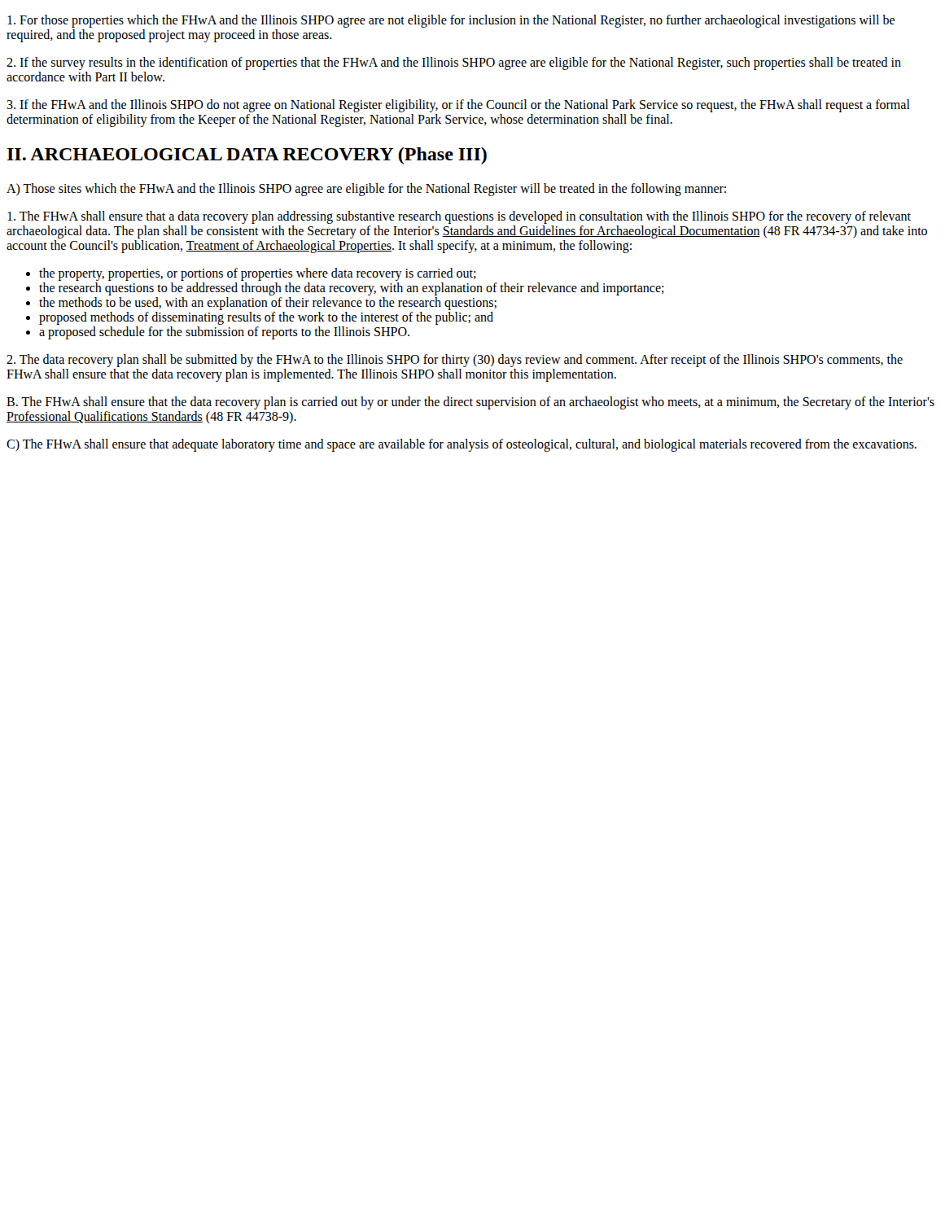1. For those properties which the FHwA and the Illinois SHPO agree are not eligible for inclusion in the National Register, no further archaeological investigations will be required, and the proposed project may proceed in those areas.
2. If the survey results in the identification of properties that the FHwA and the Illinois SHPO agree are eligible for the National Register, such properties shall be treated in accordance with Part II below.
3. If the FHwA and the Illinois SHPO do not agree on National Register eligibility, or if the Council or the National Park Service so request, the FHwA shall request a formal determination of eligibility from the Keeper of the National Register, National Park Service, whose determination shall be final.
II. ARCHAEOLOGICAL DATA RECOVERY (Phase III)
A) Those sites which the FHwA and the Illinois SHPO agree are eligible for the National Register will be treated in the following manner:
1. The FHwA shall ensure that a data recovery plan addressing substantive research questions is developed in consultation with the Illinois SHPO for the recovery of relevant archaeological data. The plan shall be consistent with the Secretary of the Interior's Standards and Guidelines for Archaeological Documentation (48 FR 44734-37) and take into account the Council's publication, Treatment of Archaeological Properties. It shall specify, at a minimum, the following:
the property, properties, or portions of properties where data recovery is carried out;
the research questions to be addressed through the data recovery, with an explanation of their relevance and importance;
the methods to be used, with an explanation of their relevance to the research questions;
proposed methods of disseminating results of the work to the interest of the public; and
a proposed schedule for the submission of reports to the Illinois SHPO.
2. The data recovery plan shall be submitted by the FHwA to the Illinois SHPO for thirty (30) days review and comment. After receipt of the Illinois SHPO's comments, the FHwA shall ensure that the data recovery plan is implemented. The Illinois SHPO shall monitor this implementation.
B. The FHwA shall ensure that the data recovery plan is carried out by or under the direct supervision of an archaeologist who meets, at a minimum, the Secretary of the Interior's Professional Qualifications Standards (48 FR 44738-9).
C) The FHwA shall ensure that adequate laboratory time and space are available for analysis of osteological, cultural, and biological materials recovered from the excavations.